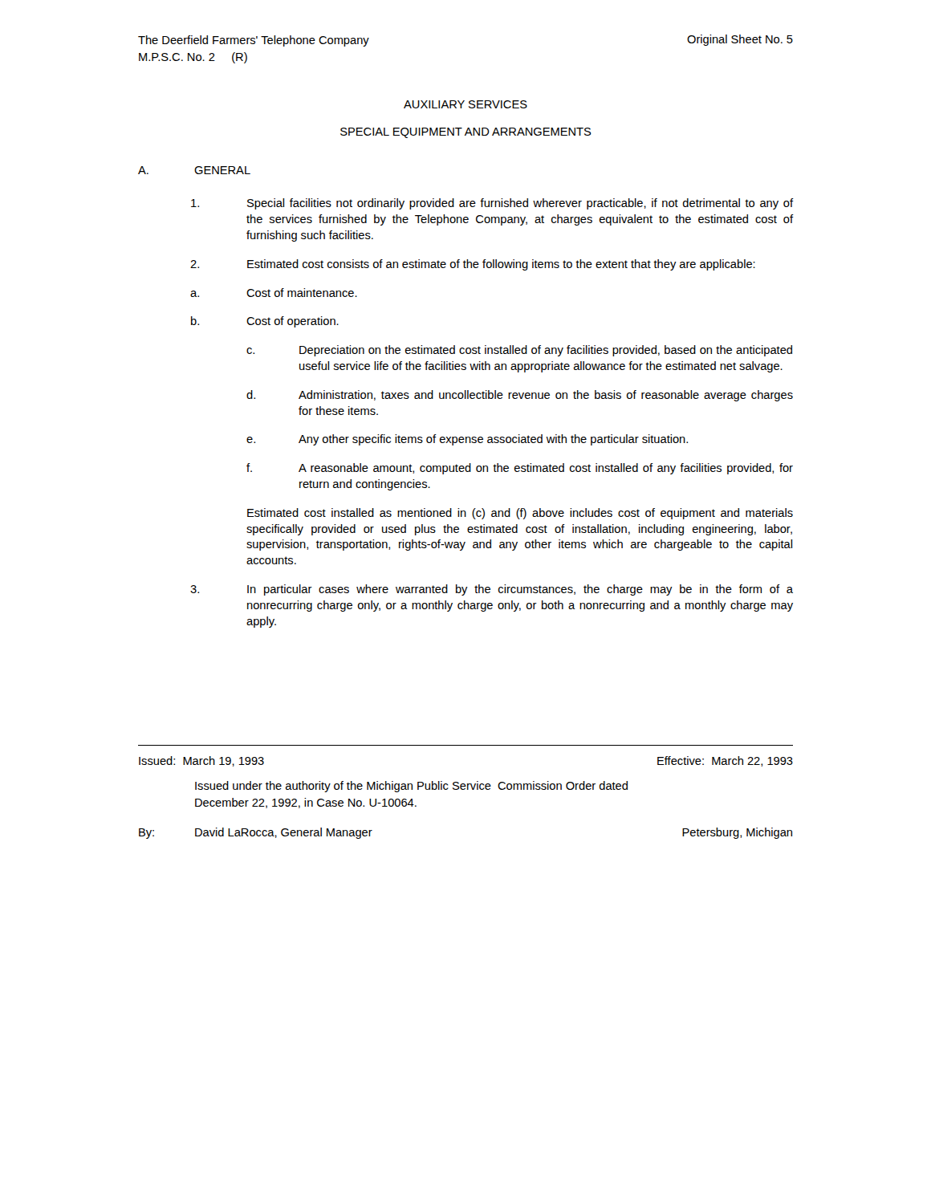The Deerfield Farmers' Telephone Company
M.P.S.C. No. 2 (R)
Original Sheet No. 5
AUXILIARY SERVICES
SPECIAL EQUIPMENT AND ARRANGEMENTS
A. GENERAL
1.
Special facilities not ordinarily provided are furnished wherever practicable, if not detrimental to any of the services furnished by the Telephone Company, at charges equivalent to the estimated cost of furnishing such facilities.
2.
Estimated cost consists of an estimate of the following items to the extent that they are applicable:
a.
Cost of maintenance.
b.
Cost of operation.
c.
Depreciation on the estimated cost installed of any facilities provided, based on the anticipated useful service life of the facilities with an appropriate allowance for the estimated net salvage.
d.
Administration, taxes and uncollectible revenue on the basis of reasonable average charges for these items.
e.
Any other specific items of expense associated with the particular situation.
f.
A reasonable amount, computed on the estimated cost installed of any facilities provided, for return and contingencies.
Estimated cost installed as mentioned in (c) and (f) above includes cost of equipment and materials specifically provided or used plus the estimated cost of installation, including engineering, labor, supervision, transportation, rights-of-way and any other items which are chargeable to the capital accounts.
3.
In particular cases where warranted by the circumstances, the charge may be in the form of a nonrecurring charge only, or a monthly charge only, or both a nonrecurring and a monthly charge may apply.
Issued: March 19, 1993
Effective: March 22, 1993
Issued under the authority of the Michigan Public Service Commission Order dated
December 22, 1992, in Case No. U-10064.
By: David LaRocca, General Manager
Petersburg, Michigan